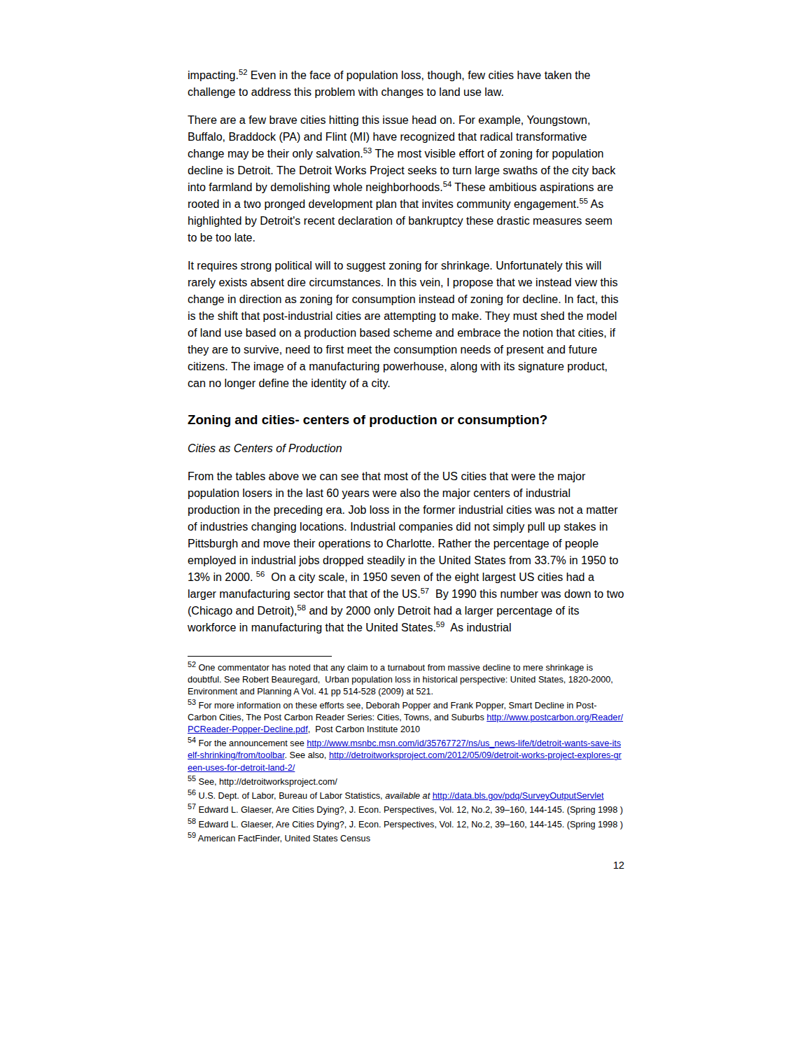impacting.52 Even in the face of population loss, though, few cities have taken the challenge to address this problem with changes to land use law.
There are a few brave cities hitting this issue head on. For example, Youngstown, Buffalo, Braddock (PA) and Flint (MI) have recognized that radical transformative change may be their only salvation.53 The most visible effort of zoning for population decline is Detroit. The Detroit Works Project seeks to turn large swaths of the city back into farmland by demolishing whole neighborhoods.54 These ambitious aspirations are rooted in a two pronged development plan that invites community engagement.55 As highlighted by Detroit's recent declaration of bankruptcy these drastic measures seem to be too late.
It requires strong political will to suggest zoning for shrinkage. Unfortunately this will rarely exists absent dire circumstances. In this vein, I propose that we instead view this change in direction as zoning for consumption instead of zoning for decline. In fact, this is the shift that post-industrial cities are attempting to make. They must shed the model of land use based on a production based scheme and embrace the notion that cities, if they are to survive, need to first meet the consumption needs of present and future citizens. The image of a manufacturing powerhouse, along with its signature product, can no longer define the identity of a city.
Zoning and cities- centers of production or consumption?
Cities as Centers of Production
From the tables above we can see that most of the US cities that were the major population losers in the last 60 years were also the major centers of industrial production in the preceding era. Job loss in the former industrial cities was not a matter of industries changing locations. Industrial companies did not simply pull up stakes in Pittsburgh and move their operations to Charlotte. Rather the percentage of people employed in industrial jobs dropped steadily in the United States from 33.7% in 1950 to 13% in 2000. 56 On a city scale, in 1950 seven of the eight largest US cities had a larger manufacturing sector that that of the US.57 By 1990 this number was down to two (Chicago and Detroit),58 and by 2000 only Detroit had a larger percentage of its workforce in manufacturing that the United States.59 As industrial
52 One commentator has noted that any claim to a turnabout from massive decline to mere shrinkage is doubtful. See Robert Beauregard, Urban population loss in historical perspective: United States, 1820-2000, Environment and Planning A Vol. 41 pp 514-528 (2009) at 521.
53 For more information on these efforts see, Deborah Popper and Frank Popper, Smart Decline in Post-Carbon Cities, The Post Carbon Reader Series: Cities, Towns, and Suburbs http://www.postcarbon.org/Reader/PCReader-Popper-Decline.pdf, Post Carbon Institute 2010
54 For the announcement see http://www.msnbc.msn.com/id/35767727/ns/us_news-life/t/detroit-wants-save-itself-shrinking/from/toolbar. See also, http://detroitworksproject.com/2012/05/09/detroit-works-project-explores-green-uses-for-detroit-land-2/
55 See, http://detroitworksproject.com/
56 U.S. Dept. of Labor, Bureau of Labor Statistics, available at http://data.bls.gov/pdq/SurveyOutputServlet
57 Edward L. Glaeser, Are Cities Dying?, J. Econ. Perspectives, Vol. 12, No.2, 39–160, 144-145. (Spring 1998 )
58 Edward L. Glaeser, Are Cities Dying?, J. Econ. Perspectives, Vol. 12, No.2, 39–160, 144-145. (Spring 1998 )
59 American FactFinder, United States Census
12